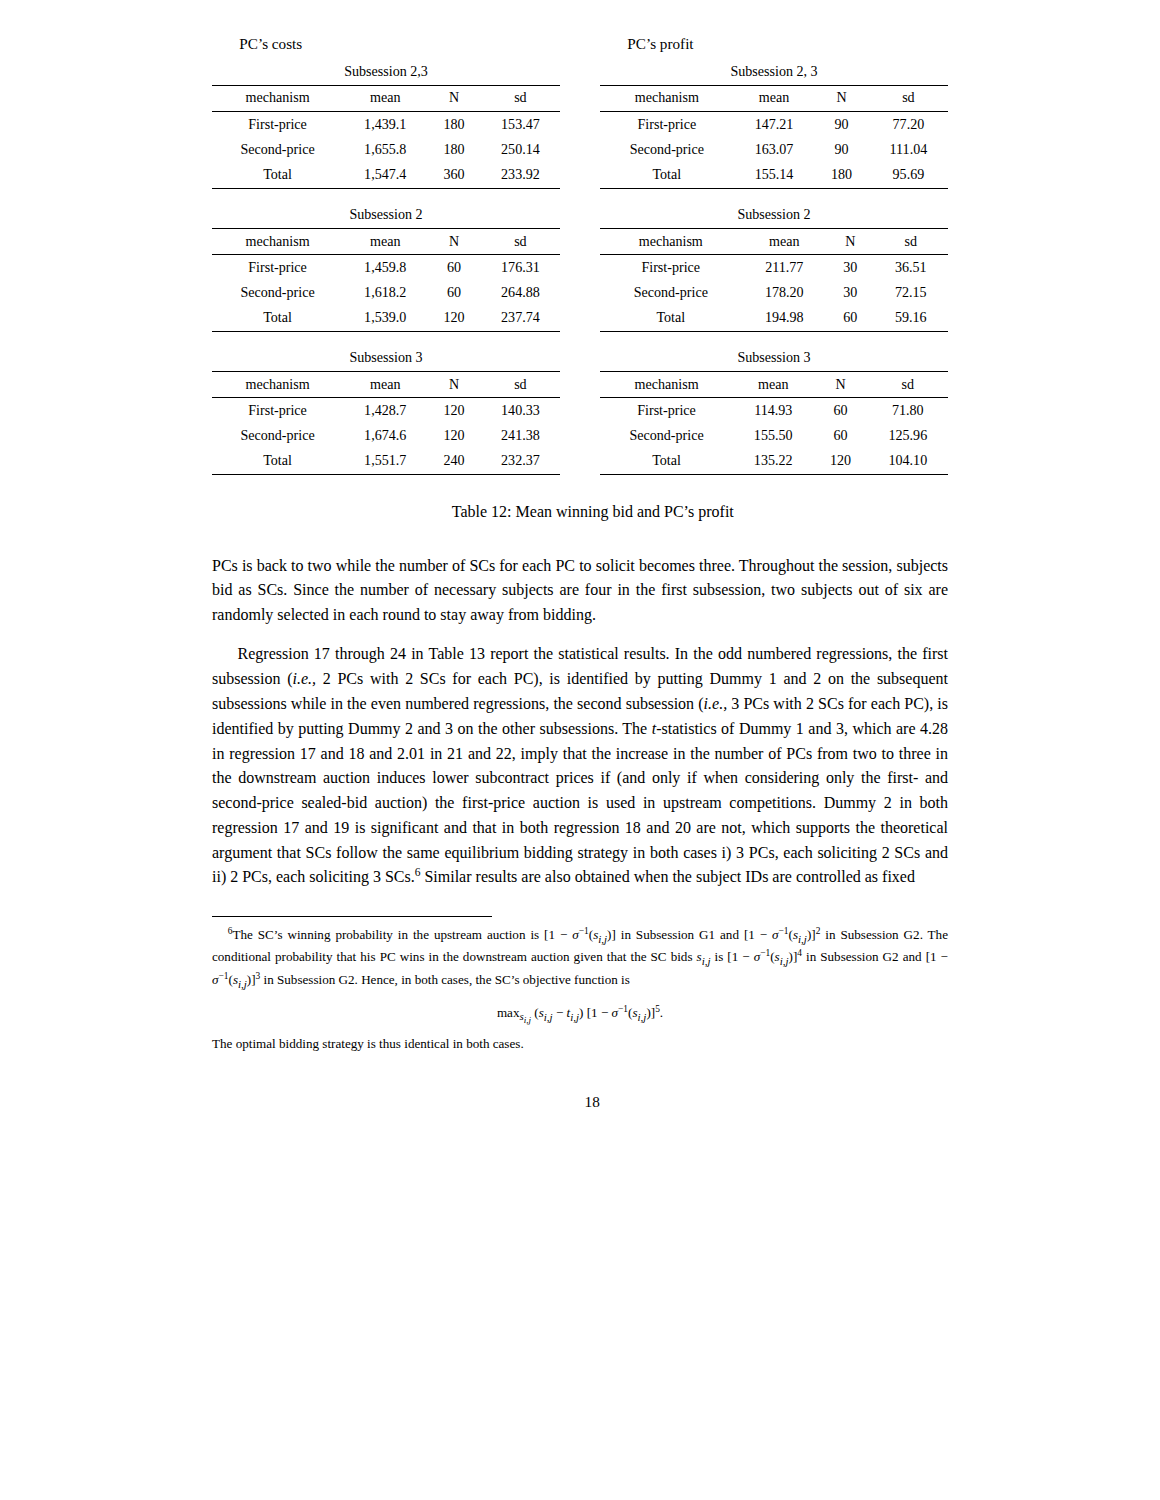PC’s costs
Subsession 2,3
| mechanism | mean | N | sd |
| --- | --- | --- | --- |
| First-price | 1,439.1 | 180 | 153.47 |
| Second-price | 1,655.8 | 180 | 250.14 |
| Total | 1,547.4 | 360 | 233.92 |
Subsession 2
| mechanism | mean | N | sd |
| --- | --- | --- | --- |
| First-price | 1,459.8 | 60 | 176.31 |
| Second-price | 1,618.2 | 60 | 264.88 |
| Total | 1,539.0 | 120 | 237.74 |
Subsession 3
| mechanism | mean | N | sd |
| --- | --- | --- | --- |
| First-price | 1,428.7 | 120 | 140.33 |
| Second-price | 1,674.6 | 120 | 241.38 |
| Total | 1,551.7 | 240 | 232.37 |
PC’s profit
Subsession 2, 3
| mechanism | mean | N | sd |
| --- | --- | --- | --- |
| First-price | 147.21 | 90 | 77.20 |
| Second-price | 163.07 | 90 | 111.04 |
| Total | 155.14 | 180 | 95.69 |
Subsession 2
| mechanism | mean | N | sd |
| --- | --- | --- | --- |
| First-price | 211.77 | 30 | 36.51 |
| Second-price | 178.20 | 30 | 72.15 |
| Total | 194.98 | 60 | 59.16 |
Subsession 3
| mechanism | mean | N | sd |
| --- | --- | --- | --- |
| First-price | 114.93 | 60 | 71.80 |
| Second-price | 155.50 | 60 | 125.96 |
| Total | 135.22 | 120 | 104.10 |
Table 12: Mean winning bid and PC’s profit
PCs is back to two while the number of SCs for each PC to solicit becomes three. Throughout the session, subjects bid as SCs. Since the number of necessary subjects are four in the first subsession, two subjects out of six are randomly selected in each round to stay away from bidding.
Regression 17 through 24 in Table 13 report the statistical results. In the odd numbered regressions, the first subsession (i.e., 2 PCs with 2 SCs for each PC), is identified by putting Dummy 1 and 2 on the subsequent subsessions while in the even numbered regressions, the second subsession (i.e., 3 PCs with 2 SCs for each PC), is identified by putting Dummy 2 and 3 on the other subsessions. The t-statistics of Dummy 1 and 3, which are 4.28 in regression 17 and 18 and 2.01 in 21 and 22, imply that the increase in the number of PCs from two to three in the downstream auction induces lower subcontract prices if (and only if when considering only the first- and second-price sealed-bid auction) the first-price auction is used in upstream competitions. Dummy 2 in both regression 17 and 19 is significant and that in both regression 18 and 20 are not, which supports the theoretical argument that SCs follow the same equilibrium bidding strategy in both cases i) 3 PCs, each soliciting 2 SCs and ii) 2 PCs, each soliciting 3 SCs.6 Similar results are also obtained when the subject IDs are controlled as fixed
6The SC’s winning probability in the upstream auction is [1 − σ−1(si,j)] in Subsession G1 and [1 − σ−1(si,j)]2 in Subsession G2. The conditional probability that his PC wins in the downstream auction given that the SC bids si,j is [1 − σ−1(si,j)]4 in Subsession G2 and [1 − σ−1(si,j)]3 in Subsession G2. Hence, in both cases, the SC’s objective function is
maxsi,j (si,j − ti,j) [1 − σ−1(si,j)]5.
The optimal bidding strategy is thus identical in both cases.
18